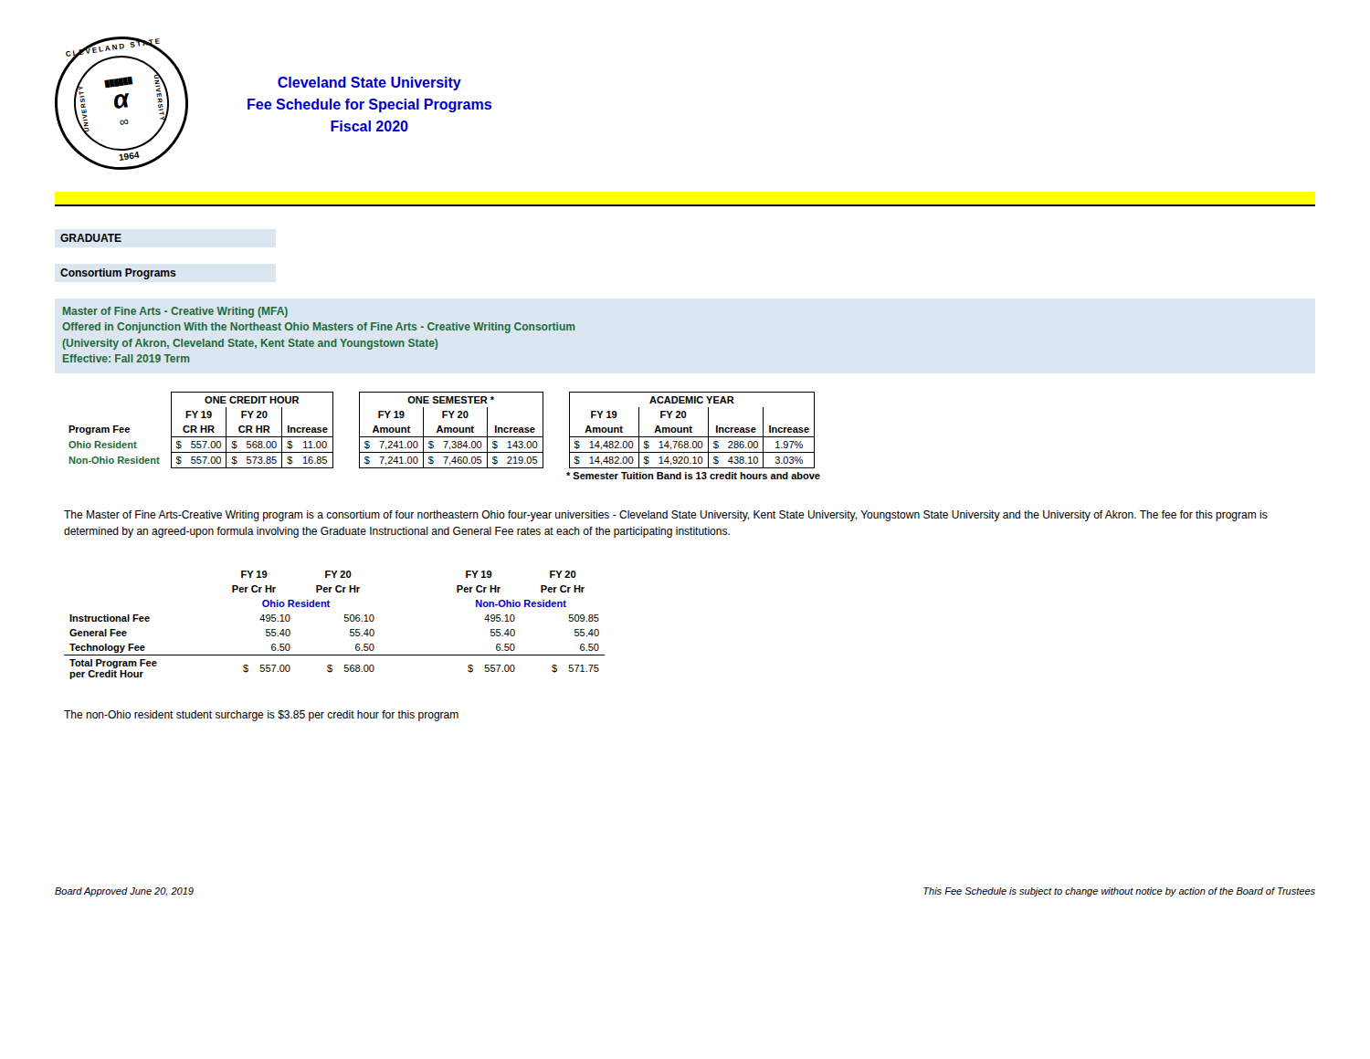CLEVELAND STATE
UNIVERSITY
UNIVERSITY
1964
██████
α
∞
Cleveland State University
Fee Schedule for Special Programs
Fiscal 2020
GRADUATE
Consortium Programs
Master of Fine Arts - Creative Writing (MFA)
Offered in Conjunction With the Northeast Ohio Masters of Fine Arts - Creative Writing Consortium
(University of Akron, Cleveland State, Kent State and Youngstown State)
Effective: Fall 2019 Term
| | ONE CREDIT HOUR | | ONE SEMESTER * | | ACADEMIC YEAR |
| | FY 19 | FY 20 | | | FY 19 | FY 20 | | | FY 19 | FY 20 | | |
| Program Fee | CR HR | CR HR | Increase | | Amount | Amount | Increase | | Amount | Amount | Increase | Increase |
| Ohio Resident | $ | 557.00 | $ | 568.00 | $ | 11.00 | | $ | 7,241.00 | $ | 7,384.00 | $ | 143.00 | | $ | 14,482.00 | $ | 14,768.00 | $ | 286.00 | 1.97% |
| Non-Ohio Resident | $ | 557.00 | $ | 573.85 | $ | 16.85 | | $ | 7,241.00 | $ | 7,460.05 | $ | 219.05 | | $ | 14,482.00 | $ | 14,920.10 | $ | 438.10 | 3.03% |
* Semester Tuition Band is 13 credit hours and above
The Master of Fine Arts-Creative Writing program is a consortium of four northeastern Ohio four-year universities - Cleveland State University, Kent State University, Youngstown State University and the University of Akron. The fee for this program is determined by an agreed-upon formula involving the Graduate Instructional and General Fee rates at each of the participating institutions.
| | FY 19 | FY 20 | | FY 19 | FY 20 |
| | Per Cr Hr | Per Cr Hr | | Per Cr Hr | Per Cr Hr |
| | Ohio Resident | | Non-Ohio Resident |
| Instructional Fee | 495.10 | 506.10 | | 495.10 | 509.85 |
| General Fee | 55.40 | 55.40 | | 55.40 | 55.40 |
| Technology Fee | 6.50 | 6.50 | | 6.50 | 6.50 |
| Total Program Fee per Credit Hour | $ 557.00 | $ 568.00 | | $ 557.00 | $ 571.75 |
The non-Ohio resident student surcharge is $3.85 per credit hour for this program
Board Approved June 20, 2019
This Fee Schedule is subject to change without notice by action of the Board of Trustees